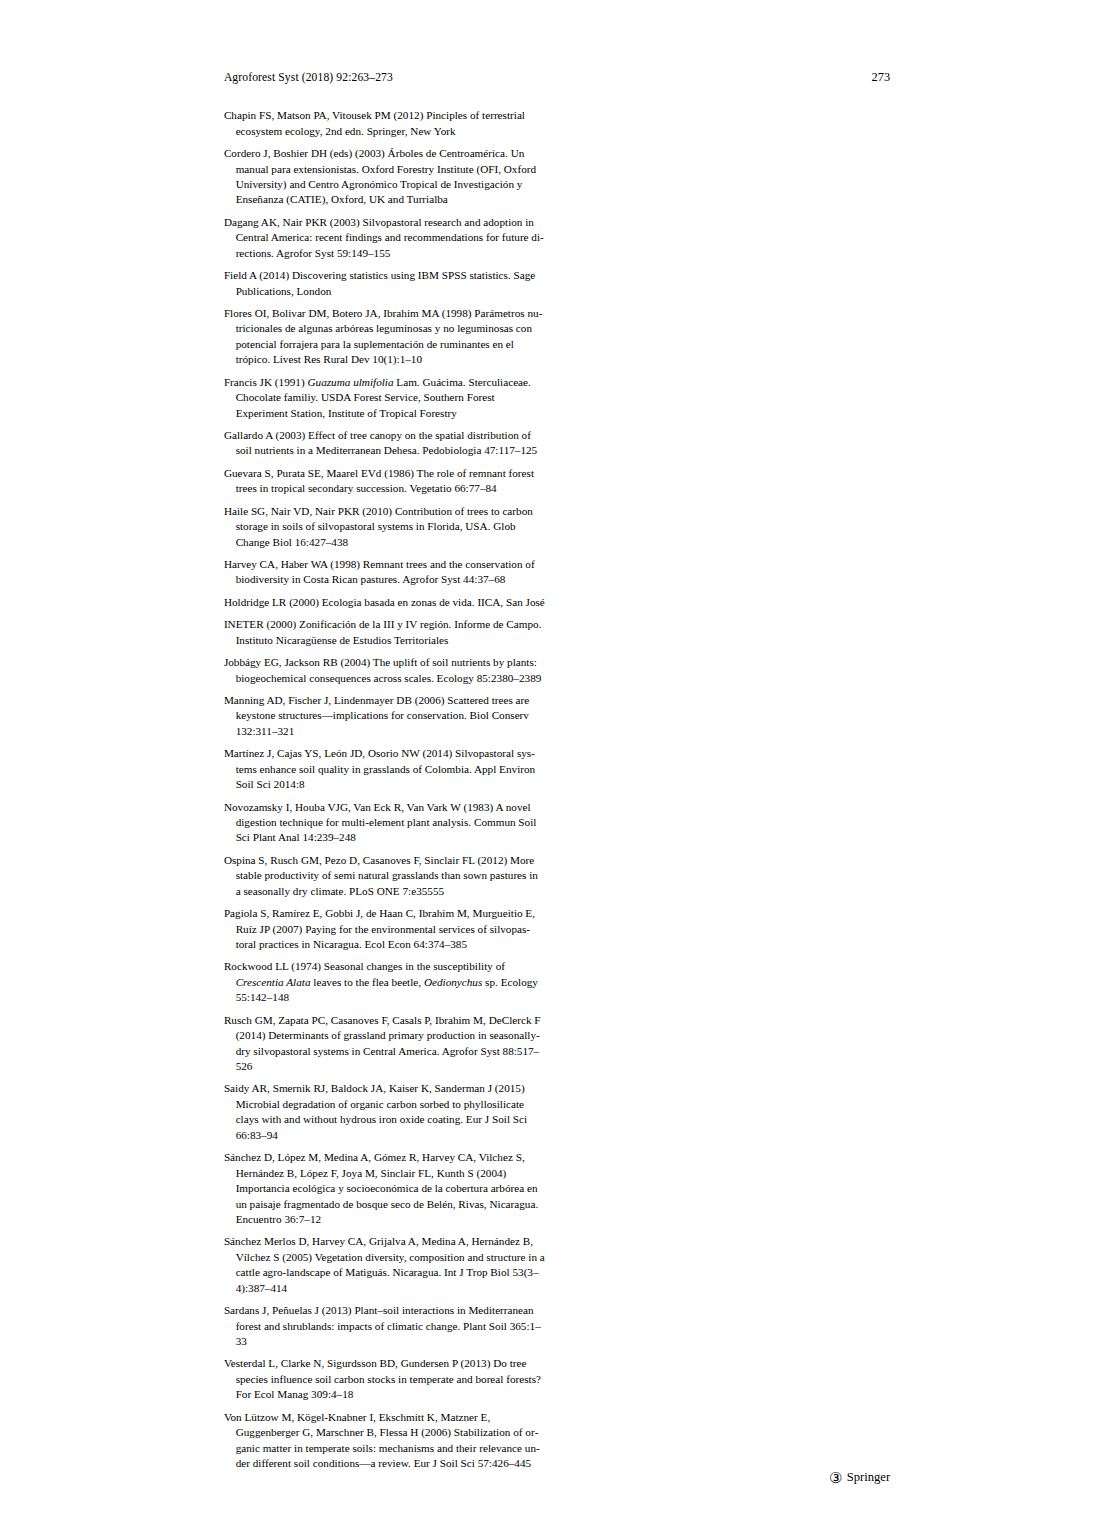Agroforest Syst (2018) 92:263–273 273
Chapin FS, Matson PA, Vitousek PM (2012) Pinciples of terrestrial ecosystem ecology, 2nd edn. Springer, New York
Cordero J, Boshier DH (eds) (2003) Árboles de Centroamérica. Un manual para extensionistas. Oxford Forestry Institute (OFI, Oxford University) and Centro Agronómico Tropical de Investigación y Enseñanza (CATIE), Oxford, UK and Turrialba
Dagang AK, Nair PKR (2003) Silvopastoral research and adoption in Central America: recent findings and recommendations for future directions. Agrofor Syst 59:149–155
Field A (2014) Discovering statistics using IBM SPSS statistics. Sage Publications, London
Flores OI, Bolivar DM, Botero JA, Ibrahim MA (1998) Parámetros nutricionales de algunas arbóreas leguminosas y no leguminosas con potencial forrajera para la suplementación de ruminantes en el trópico. Livest Res Rural Dev 10(1):1–10
Francis JK (1991) Guazuma ulmifolia Lam. Guácima. Sterculiaceae. Chocolate familiy. USDA Forest Service, Southern Forest Experiment Station, Institute of Tropical Forestry
Gallardo A (2003) Effect of tree canopy on the spatial distribution of soil nutrients in a Mediterranean Dehesa. Pedobiologia 47:117–125
Guevara S, Purata SE, Maarel EVd (1986) The role of remnant forest trees in tropical secondary succession. Vegetatio 66:77–84
Haile SG, Nair VD, Nair PKR (2010) Contribution of trees to carbon storage in soils of silvopastoral systems in Florida, USA. Glob Change Biol 16:427–438
Harvey CA, Haber WA (1998) Remnant trees and the conservation of biodiversity in Costa Rican pastures. Agrofor Syst 44:37–68
Holdridge LR (2000) Ecologia basada en zonas de vida. IICA, San José
INETER (2000) Zonificación de la III y IV región. Informe de Campo. Instituto Nicaragüense de Estudios Territoriales
Jobbágy EG, Jackson RB (2004) The uplift of soil nutrients by plants: biogeochemical consequences across scales. Ecology 85:2380–2389
Manning AD, Fischer J, Lindenmayer DB (2006) Scattered trees are keystone structures—implications for conservation. Biol Conserv 132:311–321
Martínez J, Cajas YS, León JD, Osorio NW (2014) Silvopastoral systems enhance soil quality in grasslands of Colombia. Appl Environ Soil Sci 2014:8
Novozamsky I, Houba VJG, Van Eck R, Van Vark W (1983) A novel digestion technique for multi-element plant analysis. Commun Soil Sci Plant Anal 14:239–248
Ospina S, Rusch GM, Pezo D, Casanoves F, Sinclair FL (2012) More stable productivity of semi natural grasslands than sown pastures in a seasonally dry climate. PLoS ONE 7:e35555
Pagiola S, Ramírez E, Gobbi J, de Haan C, Ibrahim M, Murgueitio E, Ruíz JP (2007) Paying for the environmental services of silvopastoral practices in Nicaragua. Ecol Econ 64:374–385
Rockwood LL (1974) Seasonal changes in the susceptibility of Crescentia Alata leaves to the flea beetle, Oedionychus sp. Ecology 55:142–148
Rusch GM, Zapata PC, Casanoves F, Casals P, Ibrahim M, DeClerck F (2014) Determinants of grassland primary production in seasonally-dry silvopastoral systems in Central America. Agrofor Syst 88:517–526
Saidy AR, Smernik RJ, Baldock JA, Kaiser K, Sanderman J (2015) Microbial degradation of organic carbon sorbed to phyllosilicate clays with and without hydrous iron oxide coating. Eur J Soil Sci 66:83–94
Sánchez D, López M, Medina A, Gómez R, Harvey CA, Vilchez S, Hernández B, López F, Joya M, Sinclair FL, Kunth S (2004) Importancia ecológica y socioeconómica de la cobertura arbórea en un paisaje fragmentado de bosque seco de Belén, Rivas, Nicaragua. Encuentro 36:7–12
Sánchez Merlos D, Harvey CA, Grijalva A, Medina A, Hernández B, Vílchez S (2005) Vegetation diversity, composition and structure in a cattle agro-landscape of Matiguás. Nicaragua. Int J Trop Biol 53(3–4):387–414
Sardans J, Peñuelas J (2013) Plant–soil interactions in Mediterranean forest and shrublands: impacts of climatic change. Plant Soil 365:1–33
Vesterdal L, Clarke N, Sigurdsson BD, Gundersen P (2013) Do tree species influence soil carbon stocks in temperate and boreal forests? For Ecol Manag 309:4–18
Von Lützow M, Kögel-Knabner I, Ekschmitt K, Matzner E, Guggenberger G, Marschner B, Flessa H (2006) Stabilization of organic matter in temperate soils: mechanisms and their relevance under different soil conditions—a review. Eur J Soil Sci 57:426–445
③ Springer